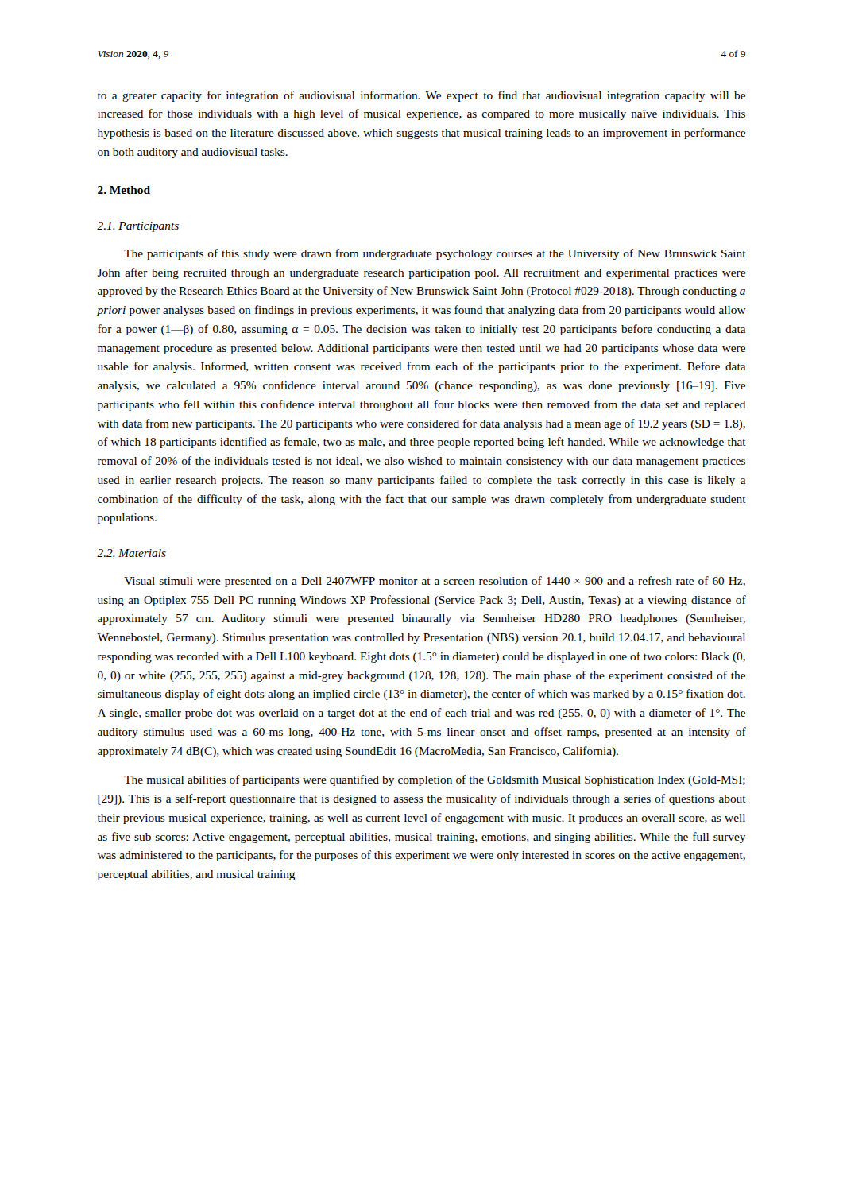Vision 2020, 4, 9
4 of 9
to a greater capacity for integration of audiovisual information. We expect to find that audiovisual integration capacity will be increased for those individuals with a high level of musical experience, as compared to more musically naïve individuals. This hypothesis is based on the literature discussed above, which suggests that musical training leads to an improvement in performance on both auditory and audiovisual tasks.
2. Method
2.1. Participants
The participants of this study were drawn from undergraduate psychology courses at the University of New Brunswick Saint John after being recruited through an undergraduate research participation pool. All recruitment and experimental practices were approved by the Research Ethics Board at the University of New Brunswick Saint John (Protocol #029-2018). Through conducting a priori power analyses based on findings in previous experiments, it was found that analyzing data from 20 participants would allow for a power (1—β) of 0.80, assuming α = 0.05. The decision was taken to initially test 20 participants before conducting a data management procedure as presented below. Additional participants were then tested until we had 20 participants whose data were usable for analysis. Informed, written consent was received from each of the participants prior to the experiment. Before data analysis, we calculated a 95% confidence interval around 50% (chance responding), as was done previously [16–19]. Five participants who fell within this confidence interval throughout all four blocks were then removed from the data set and replaced with data from new participants. The 20 participants who were considered for data analysis had a mean age of 19.2 years (SD = 1.8), of which 18 participants identified as female, two as male, and three people reported being left handed. While we acknowledge that removal of 20% of the individuals tested is not ideal, we also wished to maintain consistency with our data management practices used in earlier research projects. The reason so many participants failed to complete the task correctly in this case is likely a combination of the difficulty of the task, along with the fact that our sample was drawn completely from undergraduate student populations.
2.2. Materials
Visual stimuli were presented on a Dell 2407WFP monitor at a screen resolution of 1440 × 900 and a refresh rate of 60 Hz, using an Optiplex 755 Dell PC running Windows XP Professional (Service Pack 3; Dell, Austin, Texas) at a viewing distance of approximately 57 cm. Auditory stimuli were presented binaurally via Sennheiser HD280 PRO headphones (Sennheiser, Wennebostel, Germany). Stimulus presentation was controlled by Presentation (NBS) version 20.1, build 12.04.17, and behavioural responding was recorded with a Dell L100 keyboard. Eight dots (1.5° in diameter) could be displayed in one of two colors: Black (0, 0, 0) or white (255, 255, 255) against a mid-grey background (128, 128, 128). The main phase of the experiment consisted of the simultaneous display of eight dots along an implied circle (13° in diameter), the center of which was marked by a 0.15° fixation dot. A single, smaller probe dot was overlaid on a target dot at the end of each trial and was red (255, 0, 0) with a diameter of 1°. The auditory stimulus used was a 60-ms long, 400-Hz tone, with 5-ms linear onset and offset ramps, presented at an intensity of approximately 74 dB(C), which was created using SoundEdit 16 (MacroMedia, San Francisco, California).
The musical abilities of participants were quantified by completion of the Goldsmith Musical Sophistication Index (Gold-MSI; [29]). This is a self-report questionnaire that is designed to assess the musicality of individuals through a series of questions about their previous musical experience, training, as well as current level of engagement with music. It produces an overall score, as well as five sub scores: Active engagement, perceptual abilities, musical training, emotions, and singing abilities. While the full survey was administered to the participants, for the purposes of this experiment we were only interested in scores on the active engagement, perceptual abilities, and musical training